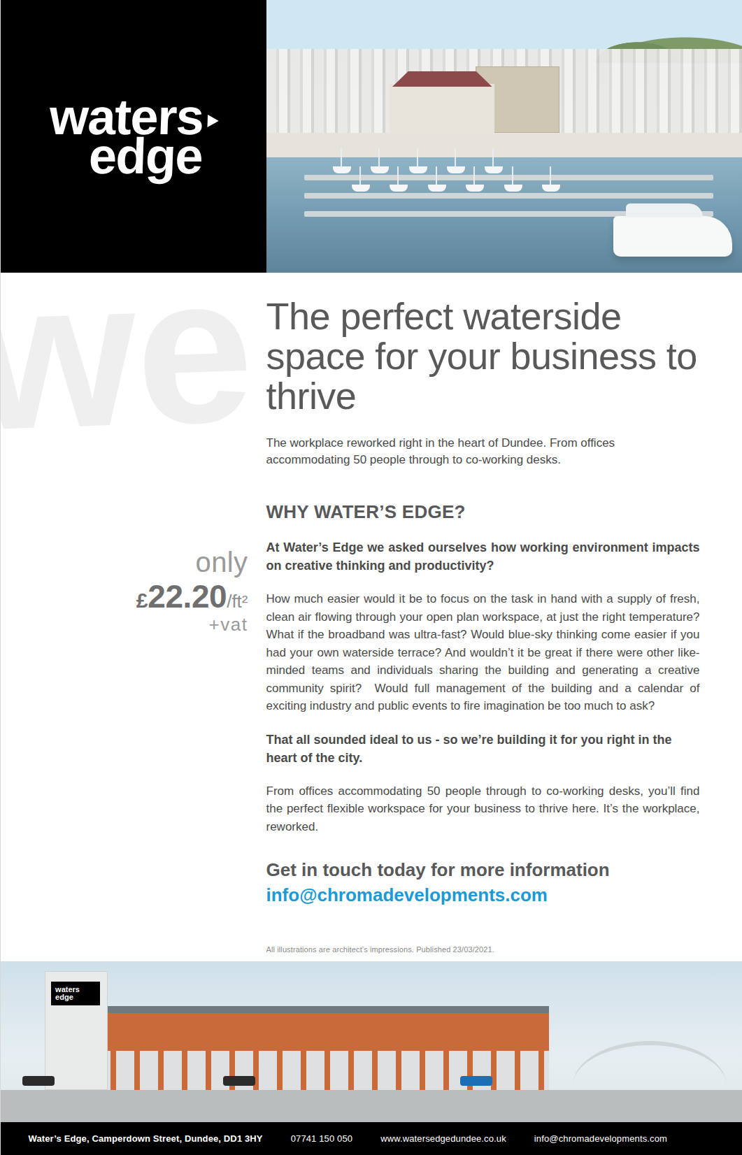waters edge
we
only £22.20/ft² +vat
The perfect waterside space for your business to thrive
The workplace reworked right in the heart of Dundee. From offices accommodating 50 people through to co-working desks.
WHY WATER’S EDGE?
At Water’s Edge we asked ourselves how working environment impacts on creative thinking and productivity?
How much easier would it be to focus on the task in hand with a supply of fresh, clean air flowing through your open plan workspace, at just the right temperature? What if the broadband was ultra-fast? Would blue-sky thinking come easier if you had your own waterside terrace? And wouldn’t it be great if there were other like-minded teams and individuals sharing the building and generating a creative community spirit? Would full management of the building and a calendar of exciting industry and public events to fire imagination be too much to ask?
That all sounded ideal to us - so we’re building it for you right in the heart of the city.
From offices accommodating 50 people through to co-working desks, you’ll find the perfect flexible workspace for your business to thrive here. It’s the workplace, reworked.
Get in touch today for more information
info@chromadevelopments.com
All illustrations are architect’s impressions. Published 23/03/2021.
waters
edge
Water’s Edge, Camperdown Street, Dundee, DD1 3HY
07741 150 050
www.watersedgedundee.co.uk
info@chromadevelopments.com